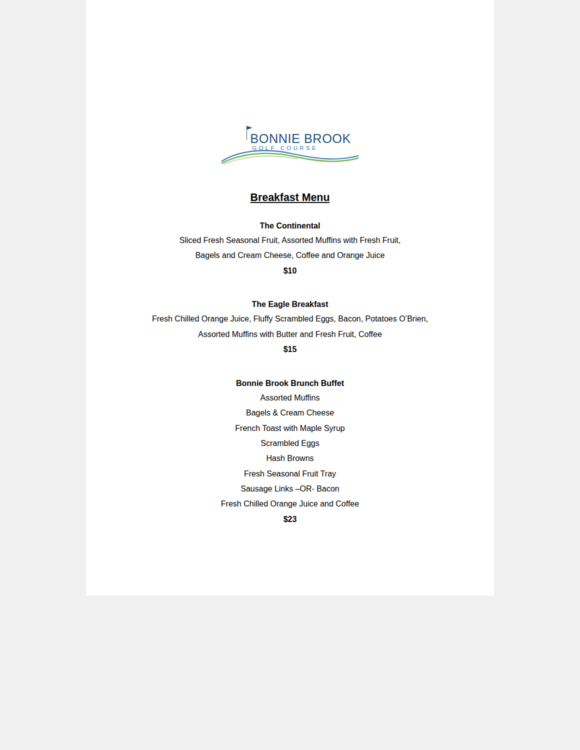BONNIE BROOK
GOLF COURSE
Breakfast Menu
The Continental
Sliced Fresh Seasonal Fruit, Assorted Muffins with Fresh Fruit,
Bagels and Cream Cheese, Coffee and Orange Juice
$10
The Eagle Breakfast
Fresh Chilled Orange Juice, Fluffy Scrambled Eggs, Bacon, Potatoes O’Brien,
Assorted Muffins with Butter and Fresh Fruit, Coffee
$15
Bonnie Brook Brunch Buffet
Assorted Muffins
Bagels & Cream Cheese
French Toast with Maple Syrup
Scrambled Eggs
Hash Browns
Fresh Seasonal Fruit Tray
Sausage Links –OR- Bacon
Fresh Chilled Orange Juice and Coffee
$23